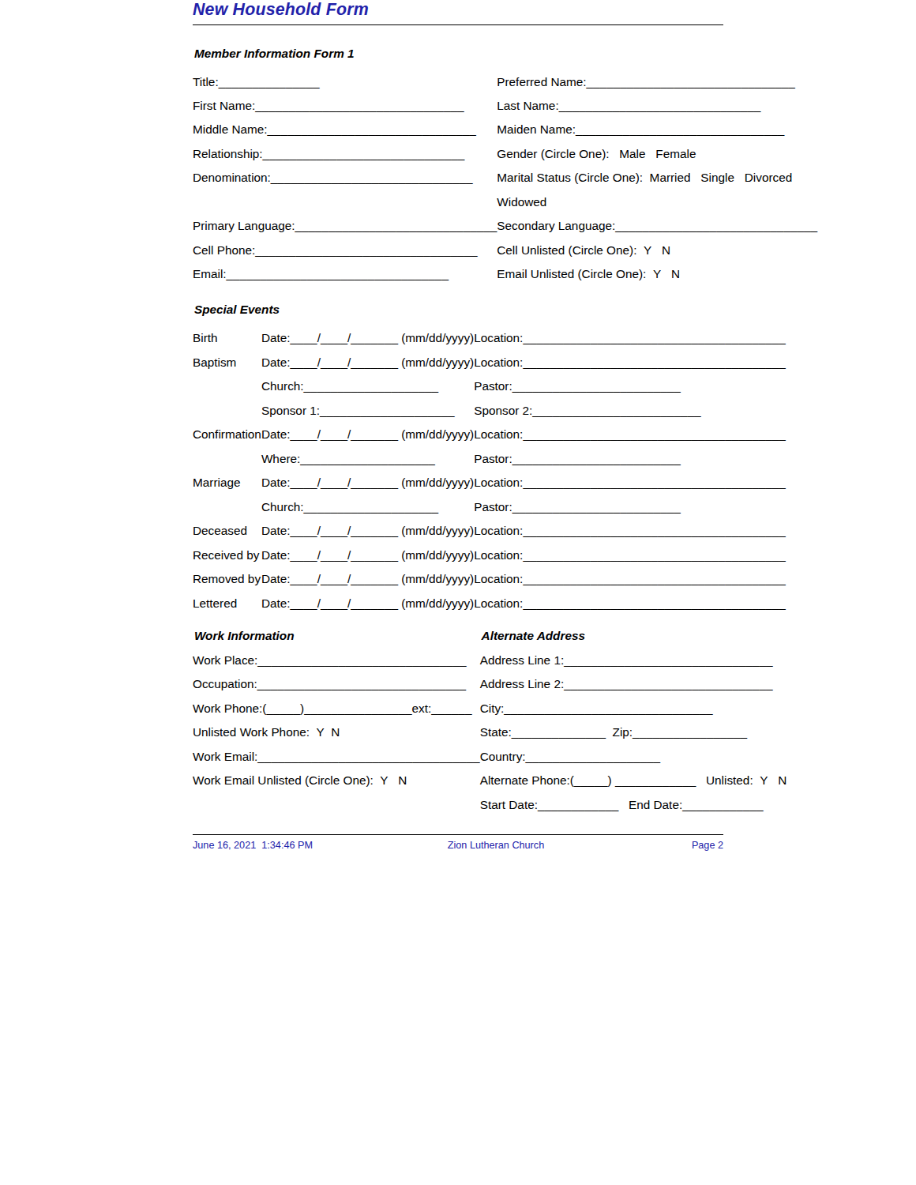New Household Form
Member Information Form 1
| Title:_______________ | Preferred Name:_______________________________ |
| First Name:_______________________________ | Last Name:______________________________ |
| Middle Name:_______________________________ | Maiden Name:_______________________________ |
| Relationship:______________________________ | Gender (Circle One): Male Female |
| Denomination:______________________________ | Marital Status (Circle One): Married Single Divorced |
| | Widowed |
| Primary Language:______________________________ | Secondary Language:______________________________ |
| Cell Phone:_________________________________ | Cell Unlisted (Circle One): Y N |
| Email:_________________________________ | Email Unlisted (Circle One): Y N |
Special Events
| Birth | Date:____/____/_______ (mm/dd/yyyy) | Location:_______________________________________ |
| Baptism | Date:____/____/_______ (mm/dd/yyyy) | Location:_______________________________________ |
| | Church:____________________ | Pastor:_________________________ |
| | Sponsor 1:____________________ | Sponsor 2:_________________________ |
| Confirmation | Date:____/____/_______ (mm/dd/yyyy) | Location:_______________________________________ |
| | Where:____________________ | Pastor:_________________________ |
| Marriage | Date:____/____/_______ (mm/dd/yyyy) | Location:_______________________________________ |
| | Church:____________________ | Pastor:_________________________ |
| Deceased | Date:____/____/_______ (mm/dd/yyyy) | Location:_______________________________________ |
| Received by | Date:____/____/_______ (mm/dd/yyyy) | Location:_______________________________________ |
| Removed by | Date:____/____/_______ (mm/dd/yyyy) | Location:_______________________________________ |
| Lettered | Date:____/____/_______ (mm/dd/yyyy) | Location:_______________________________________ |
| Work Information | Alternate Address |
| Work Place:_______________________________ | Address Line 1:_______________________________ |
| Occupation:_______________________________ | Address Line 2:_______________________________ |
| Work Phone:(_____)________________ext:______ | City:_______________________________ |
| Unlisted Work Phone: Y N | State:______________ Zip:_________________ |
| Work Email:_________________________________ | Country:____________________ |
| Work Email Unlisted (Circle One): Y N | Alternate Phone:(_____) ____________ Unlisted: Y N |
| | Start Date:____________ End Date:____________ |
June 16, 2021 1:34:46 PM
Zion Lutheran Church
Page 2